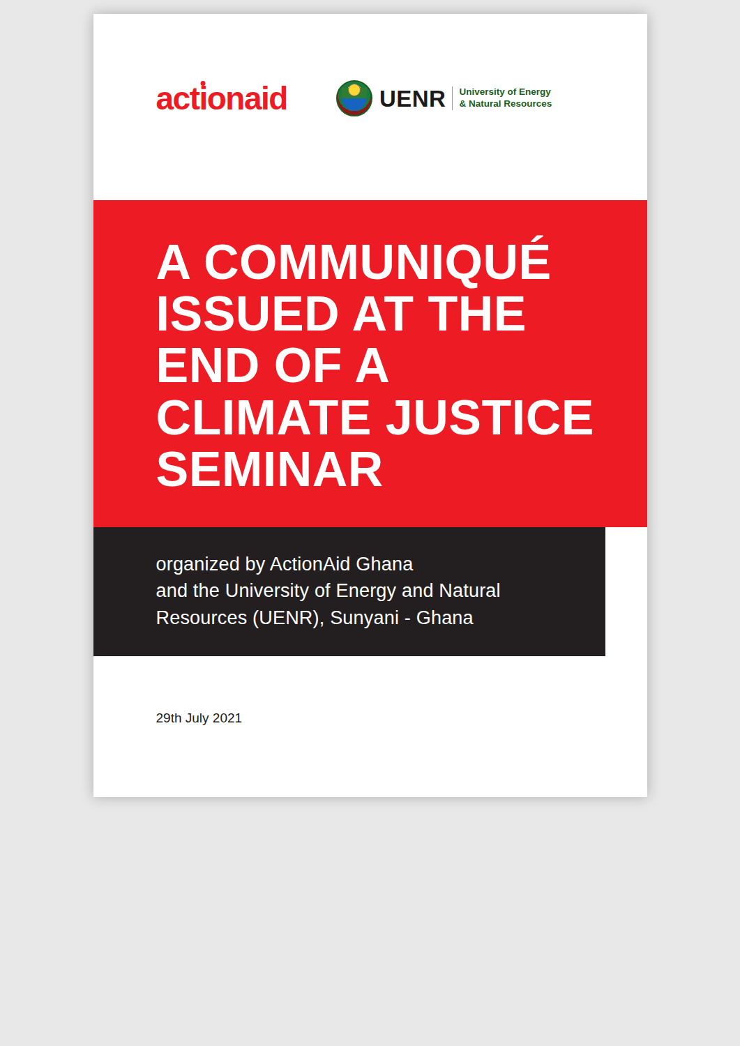actionaid
UENR University of Energy
& Natural Resources
A Communiqué issued at the end of a Climate Justice Seminar
organized by ActionAid Ghana
and the University of Energy and Natural
Resources (UENR), Sunyani - Ghana
29th July 2021